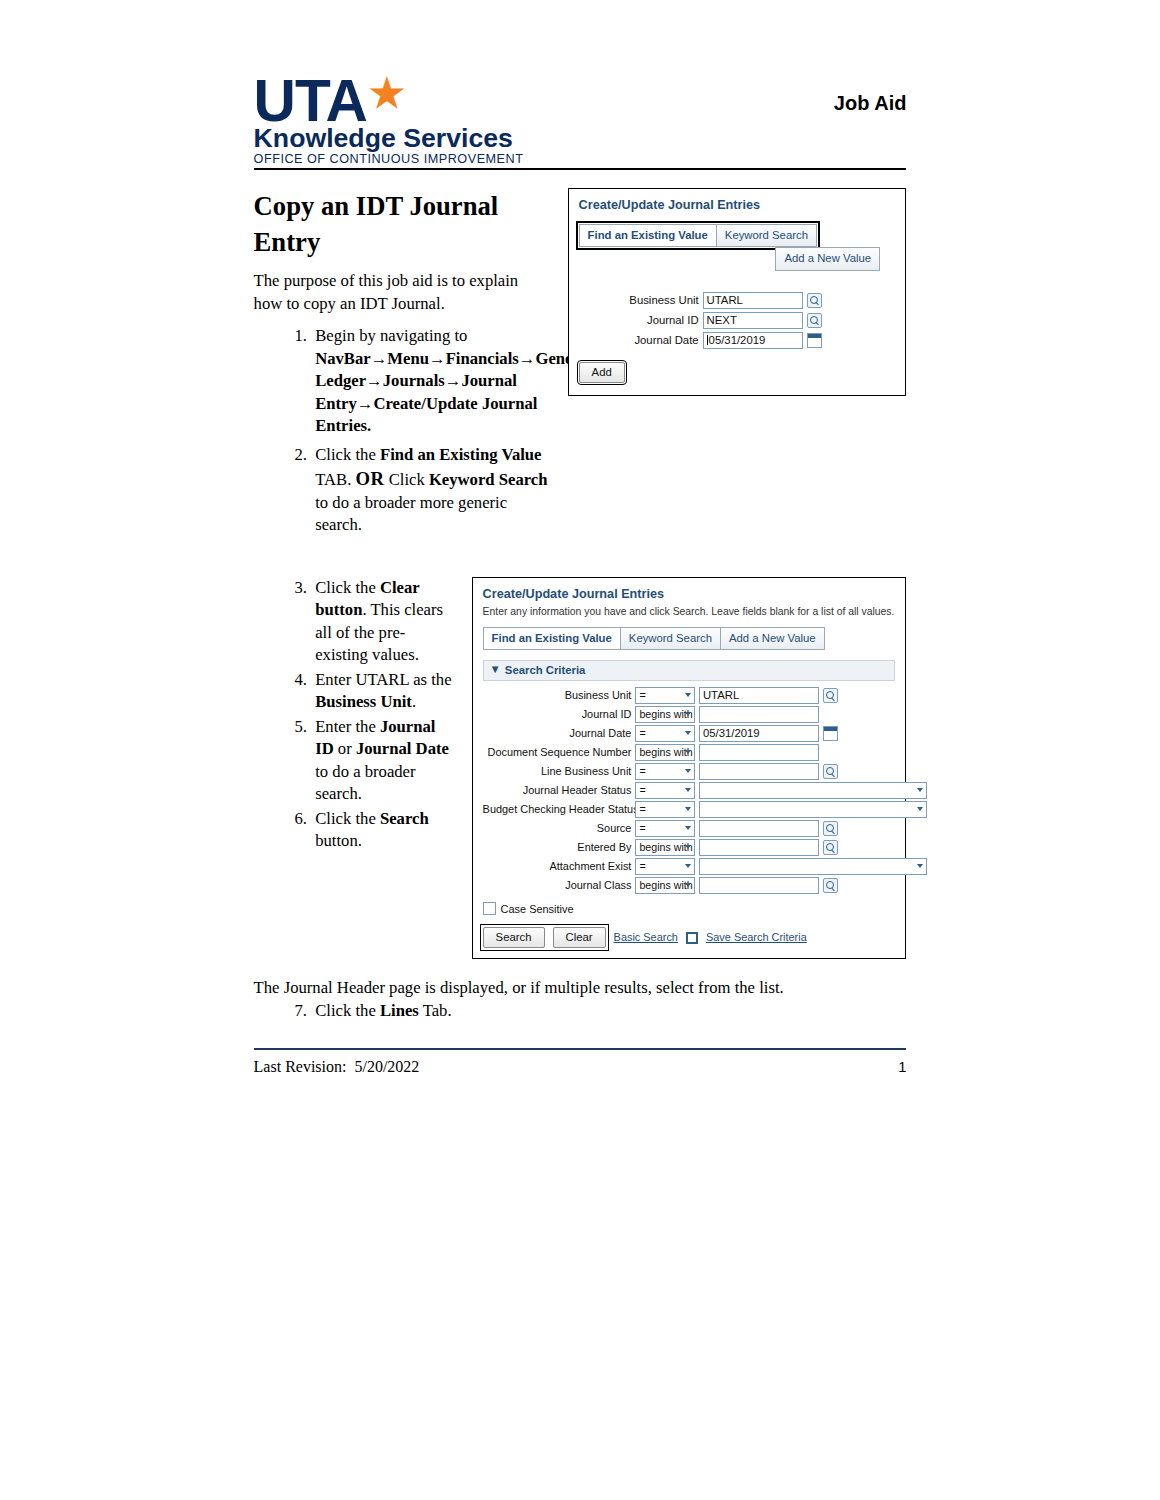UTA★
Knowledge Services
OFFICE OF CONTINUOUS IMPROVEMENT
Job Aid
Copy an IDT Journal Entry
The purpose of this job aid is to explain how to copy an IDT Journal.
Begin by navigating to NavBar→Menu→Financials→General Ledger→Journals→Journal Entry→Create/Update Journal Entries.
Click the Find an Existing Value TAB. OR Click Keyword Search to do a broader more generic search.
Create/Update Journal Entries
Find an Existing Value
Keyword Search
Add a New Value
Business Unit
UTARL
Journal ID
NEXT
Journal Date
05/31/2019
Add
Click the Clear button. This clears all of the pre-existing values.
Enter UTARL as the Business Unit.
Enter the Journal ID or Journal Date to do a broader search.
Click the Search button.
Create/Update Journal Entries
Enter any information you have and click Search. Leave fields blank for a list of all values.
Find an Existing Value
Keyword Search
Add a New Value
▼Search Criteria
Business Unit
=
UTARL
Journal ID
begins with
Journal Date
=
05/31/2019
Document Sequence Number
begins with
Line Business Unit
=
Journal Header Status
=
Budget Checking Header Status
=
Source
=
Entered By
begins with
Attachment Exist
=
Journal Class
begins with
Case Sensitive
Search Clear Basic Search Save Search Criteria
The Journal Header page is displayed, or if multiple results, select from the list.
Click the Lines Tab.
Last Revision: 5/20/2022
1